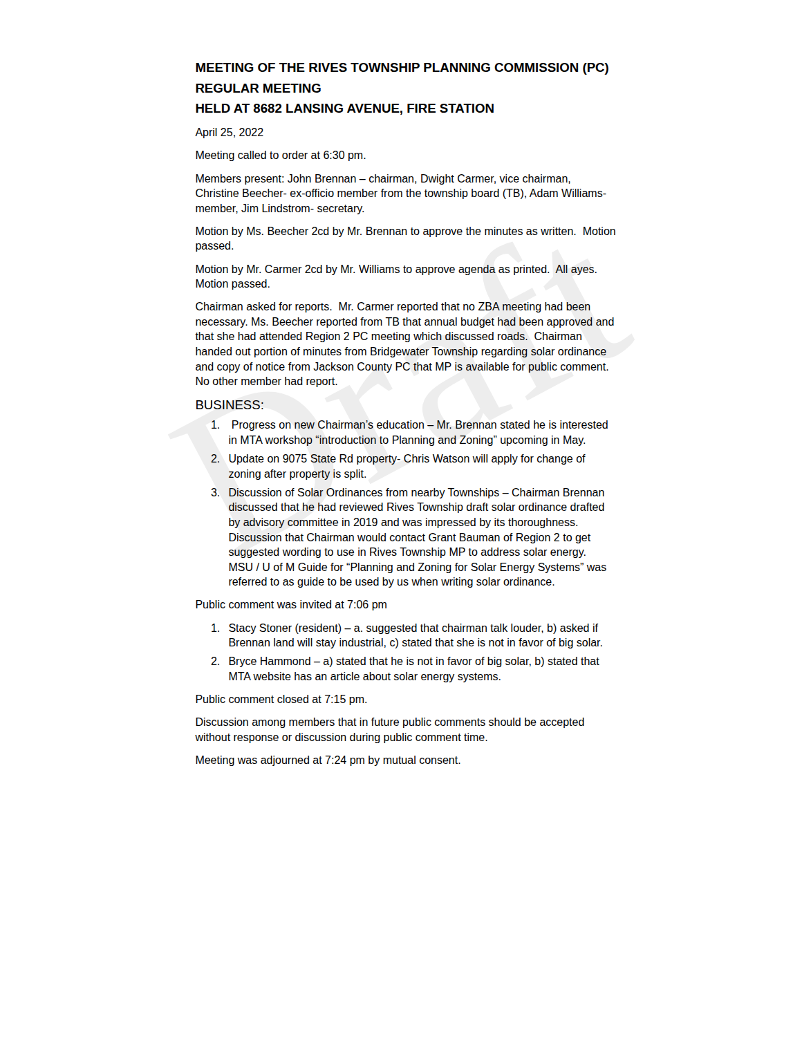Draft
MEETING OF THE RIVES TOWNSHIP PLANNING COMMISSION (PC)
REGULAR MEETING
HELD AT 8682 LANSING AVENUE, FIRE STATION
April 25, 2022
Meeting called to order at 6:30 pm.
Members present: John Brennan – chairman, Dwight Carmer, vice chairman, Christine Beecher- ex-officio member from the township board (TB), Adam Williams- member, Jim Lindstrom- secretary.
Motion by Ms. Beecher 2cd by Mr. Brennan to approve the minutes as written. Motion passed.
Motion by Mr. Carmer 2cd by Mr. Williams to approve agenda as printed. All ayes. Motion passed.
Chairman asked for reports. Mr. Carmer reported that no ZBA meeting had been necessary. Ms. Beecher reported from TB that annual budget had been approved and that she had attended Region 2 PC meeting which discussed roads. Chairman handed out portion of minutes from Bridgewater Township regarding solar ordinance and copy of notice from Jackson County PC that MP is available for public comment. No other member had report.
BUSINESS:
Progress on new Chairman’s education – Mr. Brennan stated he is interested in MTA workshop “introduction to Planning and Zoning” upcoming in May.
Update on 9075 State Rd property- Chris Watson will apply for change of zoning after property is split.
Discussion of Solar Ordinances from nearby Townships – Chairman Brennan discussed that he had reviewed Rives Township draft solar ordinance drafted by advisory committee in 2019 and was impressed by its thoroughness. Discussion that Chairman would contact Grant Bauman of Region 2 to get suggested wording to use in Rives Township MP to address solar energy. MSU / U of M Guide for “Planning and Zoning for Solar Energy Systems” was referred to as guide to be used by us when writing solar ordinance.
Public comment was invited at 7:06 pm
Stacy Stoner (resident) – a. suggested that chairman talk louder, b) asked if Brennan land will stay industrial, c) stated that she is not in favor of big solar.
Bryce Hammond – a) stated that he is not in favor of big solar, b) stated that MTA website has an article about solar energy systems.
Public comment closed at 7:15 pm.
Discussion among members that in future public comments should be accepted without response or discussion during public comment time.
Meeting was adjourned at 7:24 pm by mutual consent.